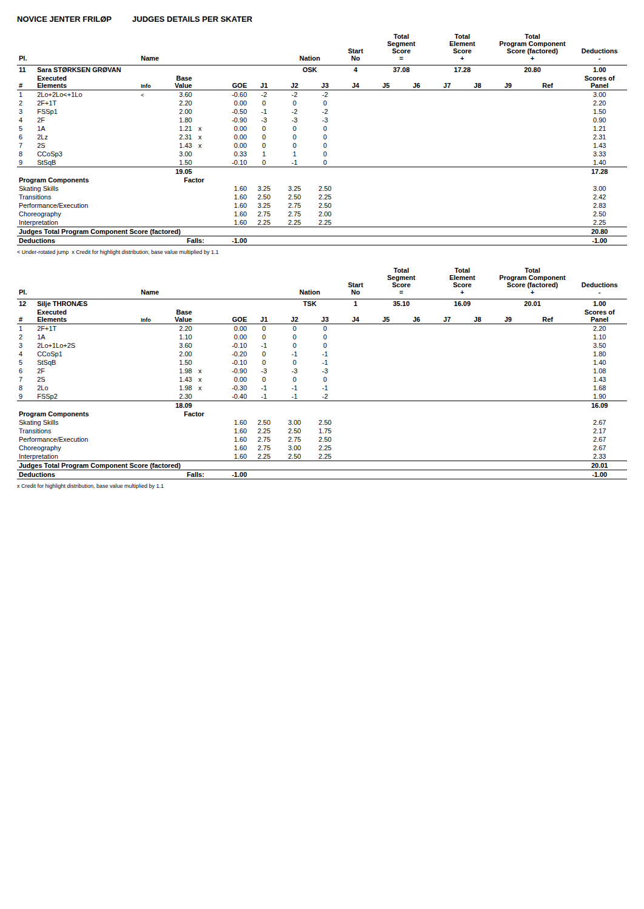NOVICE JENTER FRILØP JUDGES DETAILS PER SKATER
| Pl. | Name | Nation | Start No | Total Segment Score = | Total Element Score + | Total Program Component Score (factored) + | Deductions - |
| 11 | Sara STØRKSEN GRØVAN | OSK | 4 | 37.08 | 17.28 | 20.80 | 1.00 |
| # | Executed Elements | Info | Base Value | | GOE | J1 | J2 | J3 | J4 | J5 | J6 | J7 | J8 | J9 | Ref | Scores of Panel |
| 1 | 2Lo+2Lo<+1Lo | < | 3.60 | | -0.60 | -2 | -2 | -2 | | | | | | | | 3.00 |
| 2 | 2F+1T | | 2.20 | | 0.00 | 0 | 0 | 0 | | | | | | | | 2.20 |
| 3 | FSSp1 | | 2.00 | | -0.50 | -1 | -2 | -2 | | | | | | | | 1.50 |
| 4 | 2F | | 1.80 | | -0.90 | -3 | -3 | -3 | | | | | | | | 0.90 |
| 5 | 1A | | 1.21 | x | 0.00 | 0 | 0 | 0 | | | | | | | | 1.21 |
| 6 | 2Lz | | 2.31 | x | 0.00 | 0 | 0 | 0 | | | | | | | | 2.31 |
| 7 | 2S | | 1.43 | x | 0.00 | 0 | 0 | 0 | | | | | | | | 1.43 |
| 8 | CCoSp3 | | 3.00 | | 0.33 | 1 | 1 | 0 | | | | | | | | 3.33 |
| 9 | StSqB | | 1.50 | | -0.10 | 0 | -1 | 0 | | | | | | | | 1.40 |
| | | | 19.05 | | 17.28 |
| Program Components | Factor | |
| Skating Skills | | 1.60 | 3.25 | 3.25 | 2.50 | | | | | | | | 3.00 |
| Transitions | | 1.60 | 2.50 | 2.50 | 2.25 | | | | | | | | 2.42 |
| Performance/Execution | | 1.60 | 3.25 | 2.75 | 2.50 | | | | | | | | 2.83 |
| Choreography | | 1.60 | 2.75 | 2.75 | 2.00 | | | | | | | | 2.50 |
| Interpretation | | 1.60 | 2.25 | 2.25 | 2.25 | | | | | | | | 2.25 |
| Judges Total Program Component Score (factored) | | 20.80 |
| Deductions | Falls: | -1.00 | | -1.00 |
< Under-rotated jump x Credit for highlight distribution, base value multiplied by 1.1
| Pl. | Name | Nation | Start No | Total Segment Score = | Total Element Score + | Total Program Component Score (factored) + | Deductions - |
| 12 | Silje THRONÆS | TSK | 1 | 35.10 | 16.09 | 20.01 | 1.00 |
| # | Executed Elements | Info | Base Value | | GOE | J1 | J2 | J3 | J4 | J5 | J6 | J7 | J8 | J9 | Ref | Scores of Panel |
| 1 | 2F+1T | | 2.20 | | 0.00 | 0 | 0 | 0 | | | | | | | | 2.20 |
| 2 | 1A | | 1.10 | | 0.00 | 0 | 0 | 0 | | | | | | | | 1.10 |
| 3 | 2Lo+1Lo+2S | | 3.60 | | -0.10 | -1 | 0 | 0 | | | | | | | | 3.50 |
| 4 | CCoSp1 | | 2.00 | | -0.20 | 0 | -1 | -1 | | | | | | | | 1.80 |
| 5 | StSqB | | 1.50 | | -0.10 | 0 | 0 | -1 | | | | | | | | 1.40 |
| 6 | 2F | | 1.98 | x | -0.90 | -3 | -3 | -3 | | | | | | | | 1.08 |
| 7 | 2S | | 1.43 | x | 0.00 | 0 | 0 | 0 | | | | | | | | 1.43 |
| 8 | 2Lo | | 1.98 | x | -0.30 | -1 | -1 | -1 | | | | | | | | 1.68 |
| 9 | FSSp2 | | 2.30 | | -0.40 | -1 | -1 | -2 | | | | | | | | 1.90 |
| | | | 18.09 | | 16.09 |
| Program Components | Factor | |
| Skating Skills | | 1.60 | 2.50 | 3.00 | 2.50 | | | | | | | | 2.67 |
| Transitions | | 1.60 | 2.25 | 2.50 | 1.75 | | | | | | | | 2.17 |
| Performance/Execution | | 1.60 | 2.75 | 2.75 | 2.50 | | | | | | | | 2.67 |
| Choreography | | 1.60 | 2.75 | 3.00 | 2.25 | | | | | | | | 2.67 |
| Interpretation | | 1.60 | 2.25 | 2.50 | 2.25 | | | | | | | | 2.33 |
| Judges Total Program Component Score (factored) | | 20.01 |
| Deductions | Falls: | -1.00 | | -1.00 |
x Credit for highlight distribution, base value multiplied by 1.1